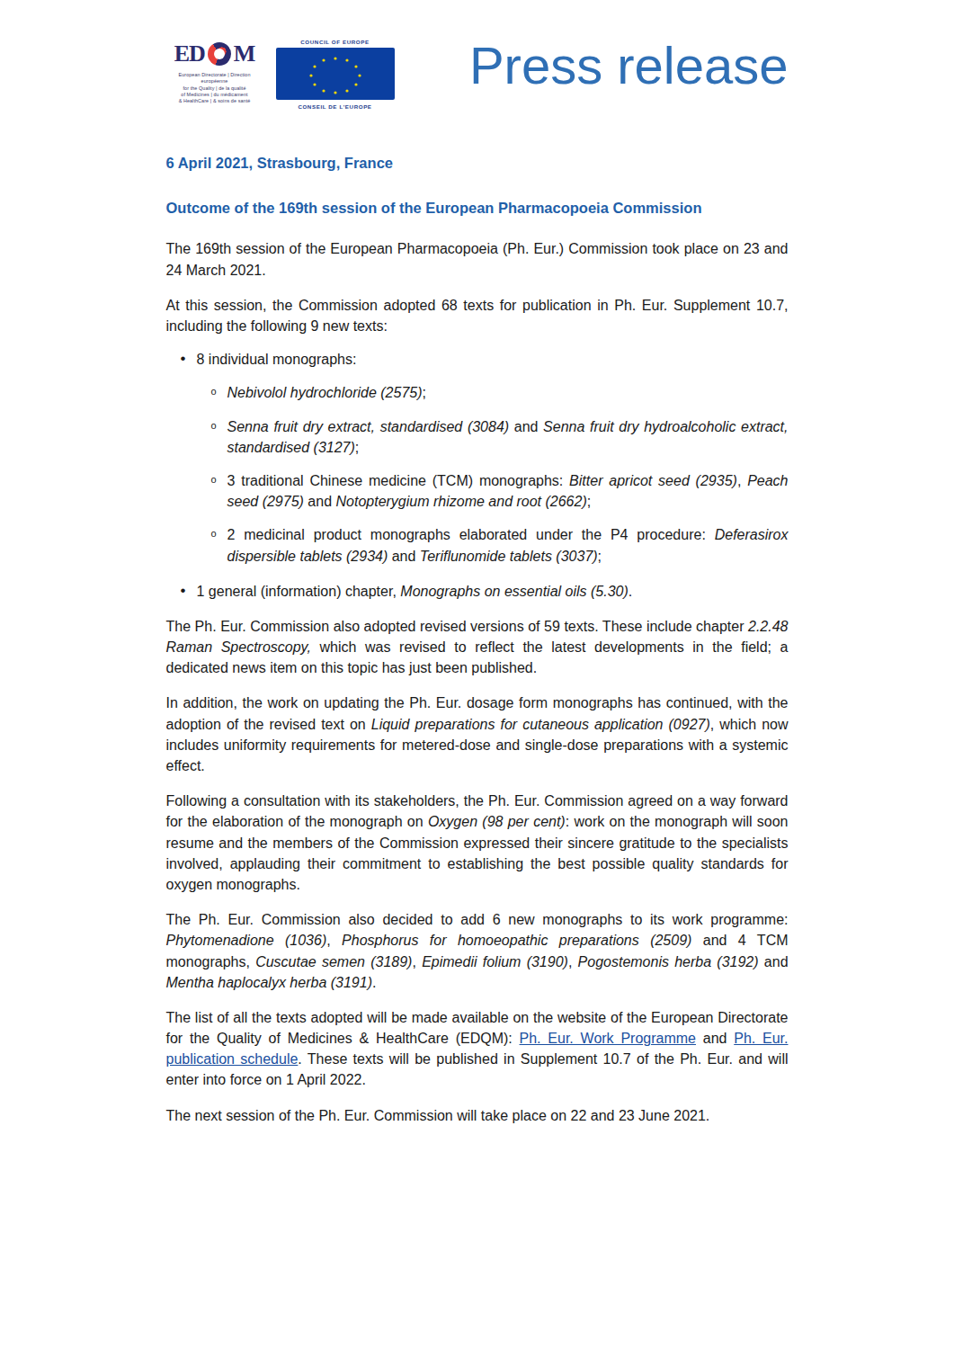ED M
European Directorate | Direction européenne
for the Quality | de la qualité
of Medicines | du médicament
& HealthCare | & soins de santé
Council of Europe
Conseil de l'Europe
Press release
6 April 2021, Strasbourg, France
Outcome of the 169th session of the European Pharmacopoeia Commission
The 169th session of the European Pharmacopoeia (Ph. Eur.) Commission took place on 23 and 24 March 2021.
At this session, the Commission adopted 68 texts for publication in Ph. Eur. Supplement 10.7, including the following 9 new texts:
8 individual monographs:
Nebivolol hydrochloride (2575);
Senna fruit dry extract, standardised (3084) and Senna fruit dry hydroalcoholic extract, standardised (3127);
3 traditional Chinese medicine (TCM) monographs: Bitter apricot seed (2935), Peach seed (2975) and Notopterygium rhizome and root (2662);
2 medicinal product monographs elaborated under the P4 procedure: Deferasirox dispersible tablets (2934) and Teriflunomide tablets (3037);
1 general (information) chapter, Monographs on essential oils (5.30).
The Ph. Eur. Commission also adopted revised versions of 59 texts. These include chapter 2.2.48 Raman Spectroscopy, which was revised to reflect the latest developments in the field; a dedicated news item on this topic has just been published.
In addition, the work on updating the Ph. Eur. dosage form monographs has continued, with the adoption of the revised text on Liquid preparations for cutaneous application (0927), which now includes uniformity requirements for metered-dose and single-dose preparations with a systemic effect.
Following a consultation with its stakeholders, the Ph. Eur. Commission agreed on a way forward for the elaboration of the monograph on Oxygen (98 per cent): work on the monograph will soon resume and the members of the Commission expressed their sincere gratitude to the specialists involved, applauding their commitment to establishing the best possible quality standards for oxygen monographs.
The Ph. Eur. Commission also decided to add 6 new monographs to its work programme: Phytomenadione (1036), Phosphorus for homoeopathic preparations (2509) and 4 TCM monographs, Cuscutae semen (3189), Epimedii folium (3190), Pogostemonis herba (3192) and Mentha haplocalyx herba (3191).
The list of all the texts adopted will be made available on the website of the European Directorate for the Quality of Medicines & HealthCare (EDQM): Ph. Eur. Work Programme and Ph. Eur. publication schedule. These texts will be published in Supplement 10.7 of the Ph. Eur. and will enter into force on 1 April 2022.
The next session of the Ph. Eur. Commission will take place on 22 and 23 June 2021.